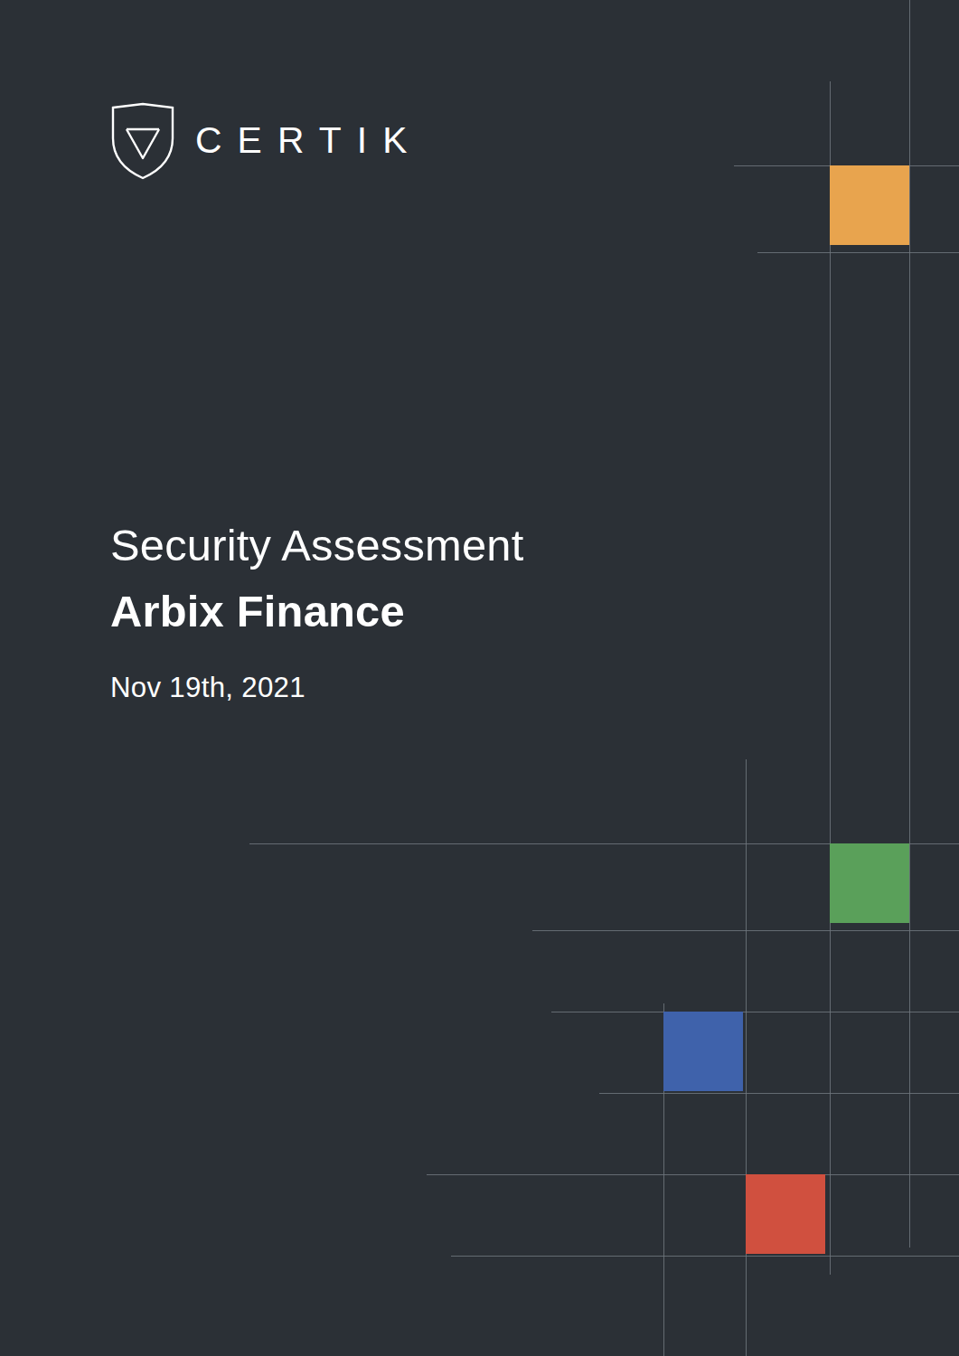CERTIK
Security Assessment
Arbix Finance
Nov 19th, 2021